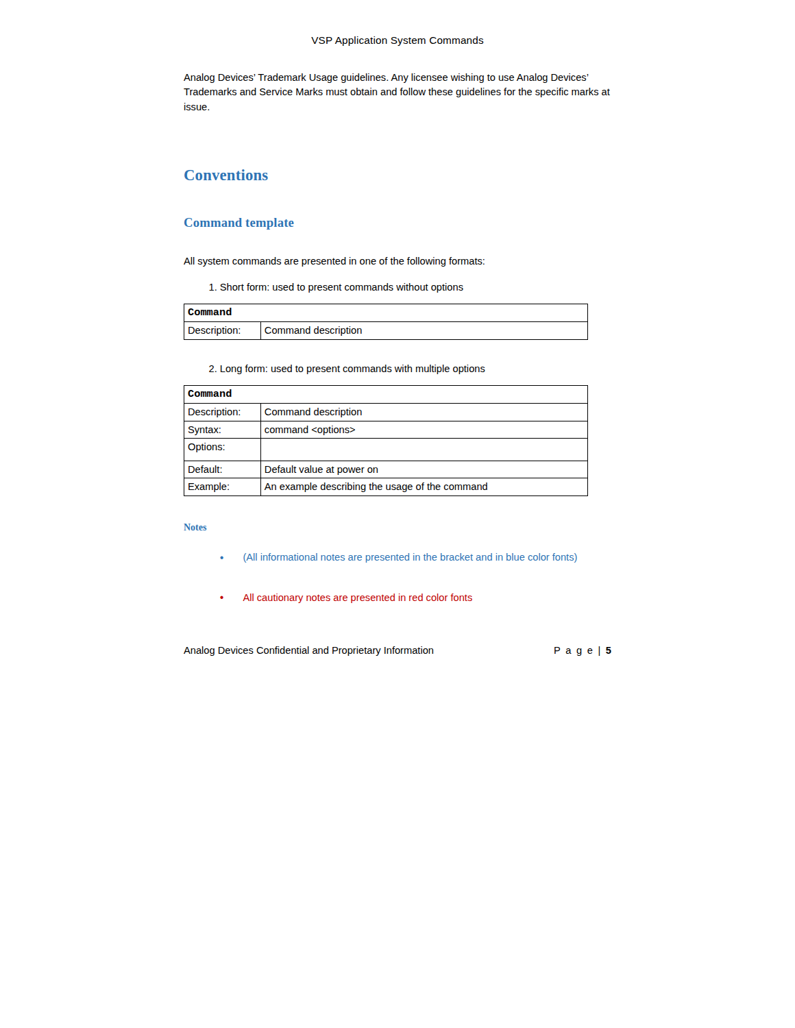VSP Application System Commands
Analog Devices’ Trademark Usage guidelines. Any licensee wishing to use Analog Devices’ Trademarks and Service Marks must obtain and follow these guidelines for the specific marks at issue.
Conventions
Command template
All system commands are presented in one of the following formats:
Short form: used to present commands without options
| Command |
| Description: | Command description |
Long form: used to present commands with multiple options
| Command |
| Description: | Command description |
| Syntax: | command <options> |
| Options: | |
| Default: | Default value at power on |
| Example: | An example describing the usage of the command |
Notes
(All informational notes are presented in the bracket and in blue color fonts)
All cautionary notes are presented in red color fonts
Analog Devices Confidential and Proprietary Information P a g e | 5